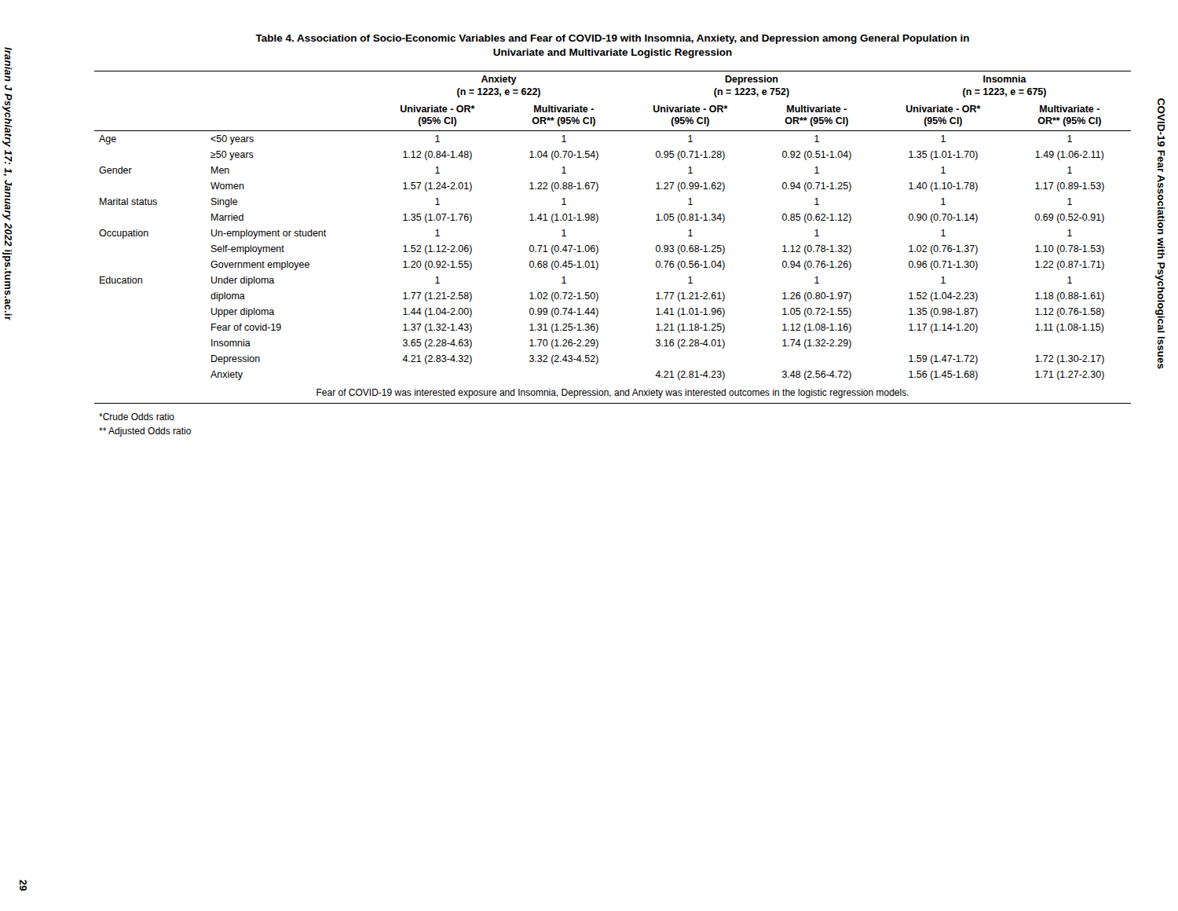Iranian J Psychiatry 17: 1, January 2022 ijps.tums.ac.ir
COVID-19 Fear Association with Psychological Issues
29
Table 4. Association of Socio-Economic Variables and Fear of COVID-19 with Insomnia, Anxiety, and Depression among General Population in
Univariate and Multivariate Logistic Regression
| | | Anxiety (n = 1223, e = 622) | Depression (n = 1223, e 752) | Insomnia (n = 1223, e = 675) |
| --- | --- | --- | --- | --- |
| | | Univariate - OR* (95% CI) | Multivariate - OR** (95% CI) | Univariate - OR* (95% CI) | Multivariate - OR** (95% CI) | Univariate - OR* (95% CI) | Multivariate - OR** (95% CI) |
| Age | <50 years | 1 | 1 | 1 | 1 | 1 | 1 |
| | ≥50 years | 1.12 (0.84-1.48) | 1.04 (0.70-1.54) | 0.95 (0.71-1.28) | 0.92 (0.51-1.04) | 1.35 (1.01-1.70) | 1.49 (1.06-2.11) |
| Gender | Men | 1 | 1 | 1 | 1 | 1 | 1 |
| | Women | 1.57 (1.24-2.01) | 1.22 (0.88-1.67) | 1.27 (0.99-1.62) | 0.94 (0.71-1.25) | 1.40 (1.10-1.78) | 1.17 (0.89-1.53) |
| Marital status | Single | 1 | 1 | 1 | 1 | 1 | 1 |
| | Married | 1.35 (1.07-1.76) | 1.41 (1.01-1.98) | 1.05 (0.81-1.34) | 0.85 (0.62-1.12) | 0.90 (0.70-1.14) | 0.69 (0.52-0.91) |
| Occupation | Un-employment or student | 1 | 1 | 1 | 1 | 1 | 1 |
| | Self-employment | 1.52 (1.12-2.06) | 0.71 (0.47-1.06) | 0.93 (0.68-1.25) | 1.12 (0.78-1.32) | 1.02 (0.76-1.37) | 1.10 (0.78-1.53) |
| | Government employee | 1.20 (0.92-1.55) | 0.68 (0.45-1.01) | 0.76 (0.56-1.04) | 0.94 (0.76-1.26) | 0.96 (0.71-1.30) | 1.22 (0.87-1.71) |
| Education | Under diploma | 1 | 1 | 1 | 1 | 1 | 1 |
| | diploma | 1.77 (1.21-2.58) | 1.02 (0.72-1.50) | 1.77 (1.21-2.61) | 1.26 (0.80-1.97) | 1.52 (1.04-2.23) | 1.18 (0.88-1.61) |
| | Upper diploma | 1.44 (1.04-2.00) | 0.99 (0.74-1.44) | 1.41 (1.01-1.96) | 1.05 (0.72-1.55) | 1.35 (0.98-1.87) | 1.12 (0.76-1.58) |
| | Fear of covid-19 | 1.37 (1.32-1.43) | 1.31 (1.25-1.36) | 1.21 (1.18-1.25) | 1.12 (1.08-1.16) | 1.17 (1.14-1.20) | 1.11 (1.08-1.15) |
| | Insomnia | 3.65 (2.28-4.63) | 1.70 (1.26-2.29) | 3.16 (2.28-4.01) | 1.74 (1.32-2.29) | | |
| | Depression | 4.21 (2.83-4.32) | 3.32 (2.43-4.52) | | | 1.59 (1.47-1.72) | 1.72 (1.30-2.17) |
| | Anxiety | | | 4.21 (2.81-4.23) | 3.48 (2.56-4.72) | 1.56 (1.45-1.68) | 1.71 (1.27-2.30) |
| Fear of COVID-19 was interested exposure and Insomnia, Depression, and Anxiety was interested outcomes in the logistic regression models. |
*Crude Odds ratio
** Adjusted Odds ratio